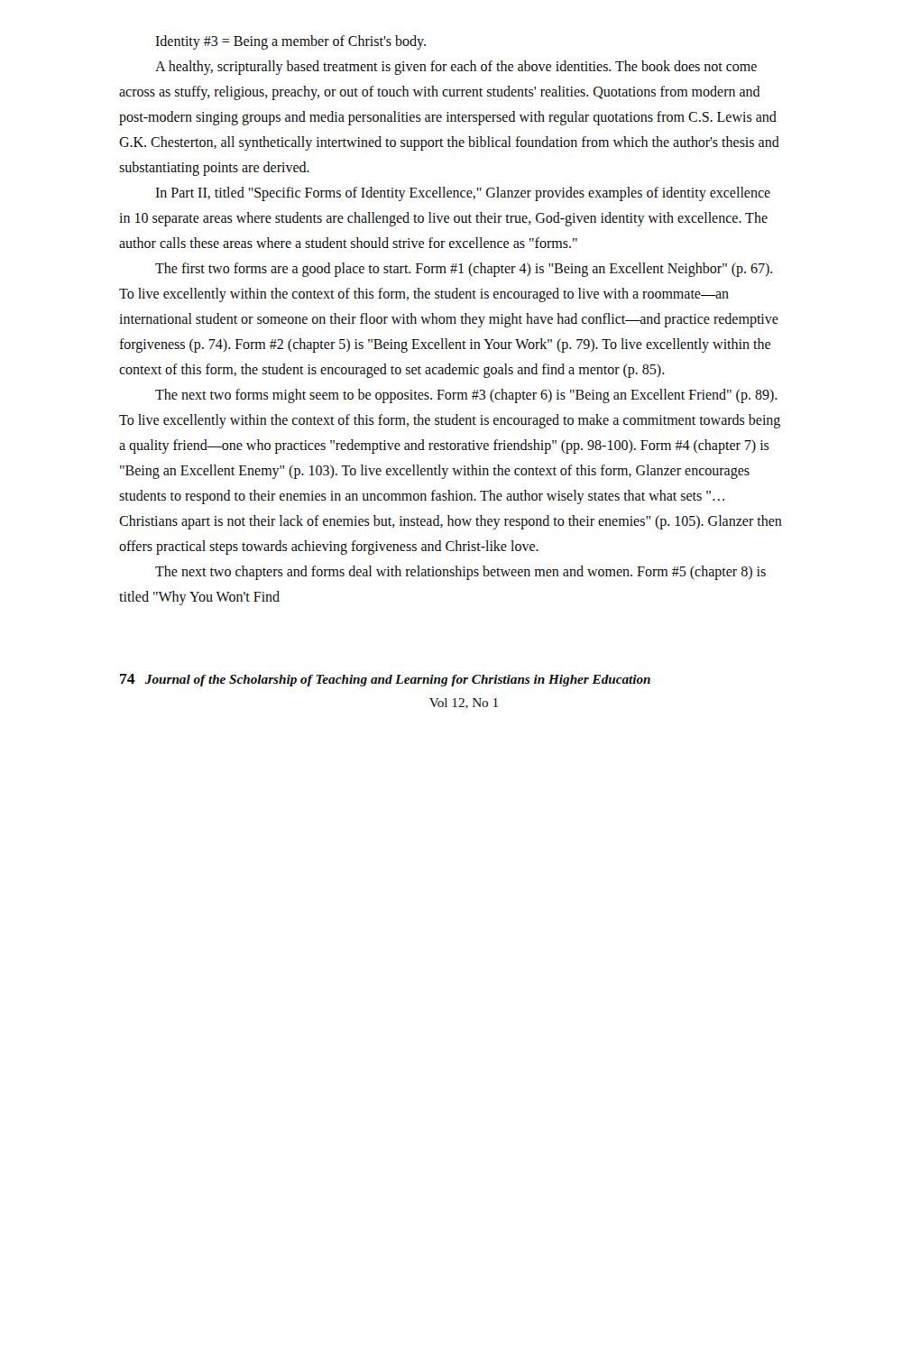Identity #3 = Being a member of Christ's body.
A healthy, scripturally based treatment is given for each of the above identities. The book does not come across as stuffy, religious, preachy, or out of touch with current students' realities. Quotations from modern and post-modern singing groups and media personalities are interspersed with regular quotations from C.S. Lewis and G.K. Chesterton, all synthetically intertwined to support the biblical foundation from which the author's thesis and substantiating points are derived.
In Part II, titled "Specific Forms of Identity Excellence," Glanzer provides examples of identity excellence in 10 separate areas where students are challenged to live out their true, God-given identity with excellence. The author calls these areas where a student should strive for excellence as "forms."
The first two forms are a good place to start. Form #1 (chapter 4) is "Being an Excellent Neighbor" (p. 67). To live excellently within the context of this form, the student is encouraged to live with a roommate—an international student or someone on their floor with whom they might have had conflict—and practice redemptive forgiveness (p. 74). Form #2 (chapter 5) is "Being Excellent in Your Work" (p. 79). To live excellently within the context of this form, the student is encouraged to set academic goals and find a mentor (p. 85).
The next two forms might seem to be opposites. Form #3 (chapter 6) is "Being an Excellent Friend" (p. 89). To live excellently within the context of this form, the student is encouraged to make a commitment towards being a quality friend—one who practices "redemptive and restorative friendship" (pp. 98-100). Form #4 (chapter 7) is "Being an Excellent Enemy" (p. 103). To live excellently within the context of this form, Glanzer encourages students to respond to their enemies in an uncommon fashion. The author wisely states that what sets "… Christians apart is not their lack of enemies but, instead, how they respond to their enemies" (p. 105). Glanzer then offers practical steps towards achieving forgiveness and Christ-like love.
The next two chapters and forms deal with relationships between men and women. Form #5 (chapter 8) is titled "Why You Won't Find
74 Journal of the Scholarship of Teaching and Learning for Christians in Higher Education Vol 12, No 1